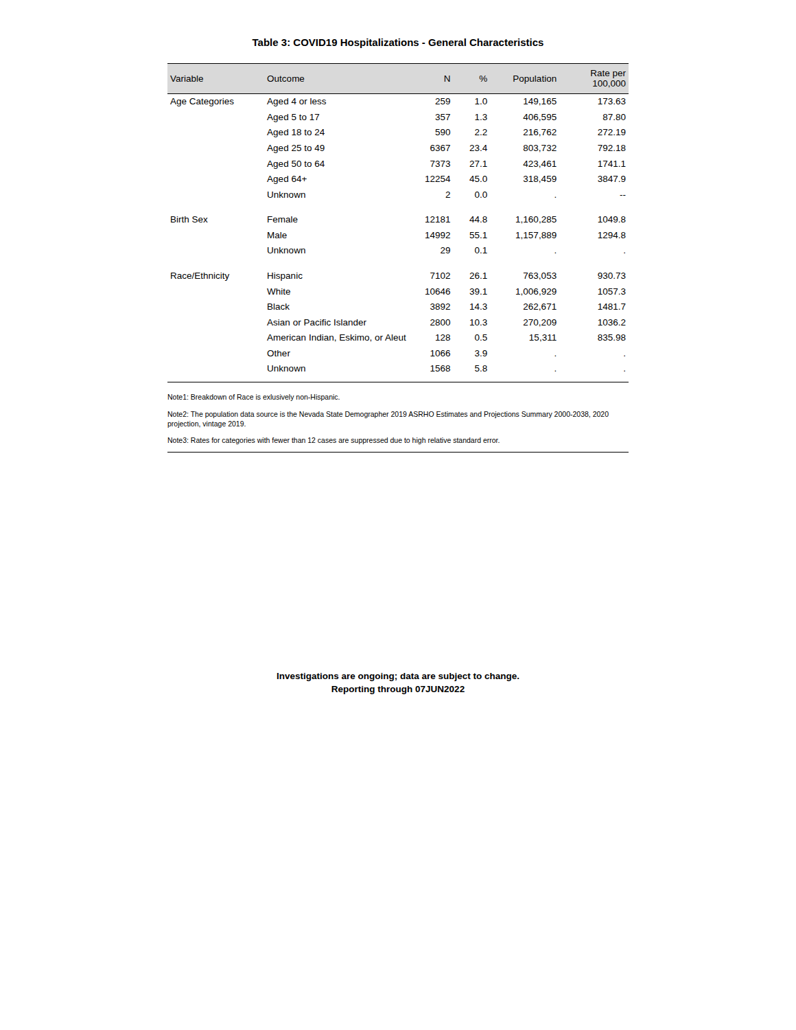Table 3: COVID19 Hospitalizations - General Characteristics
| Variable | Outcome | N | % | Population | Rate per 100,000 |
| --- | --- | --- | --- | --- | --- |
| Age Categories | Aged 4 or less | 259 | 1.0 | 149,165 | 173.63 |
| | Aged 5 to 17 | 357 | 1.3 | 406,595 | 87.80 |
| | Aged 18 to 24 | 590 | 2.2 | 216,762 | 272.19 |
| | Aged 25 to 49 | 6367 | 23.4 | 803,732 | 792.18 |
| | Aged 50 to 64 | 7373 | 27.1 | 423,461 | 1741.1 |
| | Aged 64+ | 12254 | 45.0 | 318,459 | 3847.9 |
| | Unknown | 2 | 0.0 | . | -- |
| Birth Sex | Female | 12181 | 44.8 | 1,160,285 | 1049.8 |
| | Male | 14992 | 55.1 | 1,157,889 | 1294.8 |
| | Unknown | 29 | 0.1 | . | . |
| Race/Ethnicity | Hispanic | 7102 | 26.1 | 763,053 | 930.73 |
| | White | 10646 | 39.1 | 1,006,929 | 1057.3 |
| | Black | 3892 | 14.3 | 262,671 | 1481.7 |
| | Asian or Pacific Islander | 2800 | 10.3 | 270,209 | 1036.2 |
| | American Indian, Eskimo, or Aleut | 128 | 0.5 | 15,311 | 835.98 |
| | Other | 1066 | 3.9 | . | . |
| | Unknown | 1568 | 5.8 | . | . |
Note1: Breakdown of Race is exlusively non-Hispanic.
Note2: The population data source is the Nevada State Demographer 2019 ASRHO Estimates and Projections Summary 2000-2038, 2020 projection, vintage 2019.
Note3: Rates for categories with fewer than 12 cases are suppressed due to high relative standard error.
Investigations are ongoing; data are subject to change.
Reporting through 07JUN2022